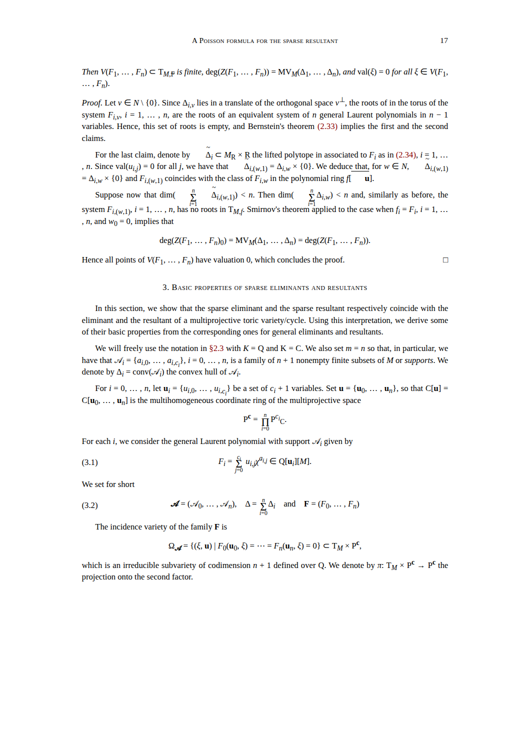A Poisson formula for the sparse resultant 17
Then V(F1, … , Fn) ⊂ TM, F is finite, deg(Z(F1, … , Fn)) = MVM(Δ1, … , Δn), and val(ξ) = 0 for all ξ ∈ V(F1, … , Fn).
Proof. Let v ∈ N \ {0}. Since Δi,v lies in a translate of the orthogonal space v⊥, the roots of in the torus of the system Fi,v, i = 1, … , n, are the roots of an equivalent system of n general Laurent polynomials in n − 1 variables. Hence, this set of roots is empty, and Bernstein's theorem (2.33) implies the first and the second claims.
For the last claim, denote by ~Δi ⊂ MR × R the lifted polytope in associated to Fi as in (2.34), i = 1, … , n. Since val(ui,j) = 0 for all j, we have that ~Δi,(w,1) = Δi,w × {0}. We deduce that, for w ∈ N, ~Δi,(w,1) = Δi,w × {0} and Fi,(w,1) coincides with the class of Fi,w in the polynomial ring f[ u].
Suppose now that dim(Σni=1~Δi,(w,1)) < n. Then dim(Σni=1 Δi,w) < n and, similarly as before, the system Fi,(w,1), i = 1, … , n, has no roots in TM,f. Smirnov's theorem applied to the case when fi = Fi, i = 1, … , n, and w0 = 0, implies that
deg(Z(F1, … , Fn)0) = MVM(Δ1, … , Δn) = deg(Z(F1, … , Fn)).
Hence all points of V(F1, … , Fn) have valuation 0, which concludes the proof. □
3. Basic properties of sparse eliminants and resultants
In this section, we show that the sparse eliminant and the sparse resultant respectively coincide with the eliminant and the resultant of a multiprojective toric variety/cycle. Using this interpretation, we derive some of their basic properties from the corresponding ones for general eliminants and resultants.
We will freely use the notation in §2.3 with K = Q and K = C. We also set m = n so that, in particular, we have that 𝒜i = {ai,0, … , ai,ci}, i = 0, … , n, is a family of n + 1 nonempty finite subsets of M or supports. We denote by Δi = conv(𝒜i) the convex hull of 𝒜i.
For i = 0, … , n, let ui = {ui,0, … , ui,ci} be a set of ci + 1 variables. Set u = {u0, … , un}, so that C[u] = C[u0, … , un] is the multihomogeneous coordinate ring of the multiprojective space
Pc = Πni=0 PciC.
For each i, we consider the general Laurent polynomial with support 𝒜i given by
(3.1) Fi = Σci j=0 ui,j χai,j ∈ Q[ui][M].
We set for short
(3.2) 𝒜 = (𝒜0, … , 𝒜n), Δ = Σni=0 Δi and F = (F0, … , Fn)
The incidence variety of the family F is
Ω𝒜 = {(ξ, u) | F0(u0, ξ) = ⋯ = Fn(un, ξ) = 0} ⊂ TM × Pc,
which is an irreducible subvariety of codimension n + 1 defined over Q. We denote by π: TM × Pc → Pc the projection onto the second factor.